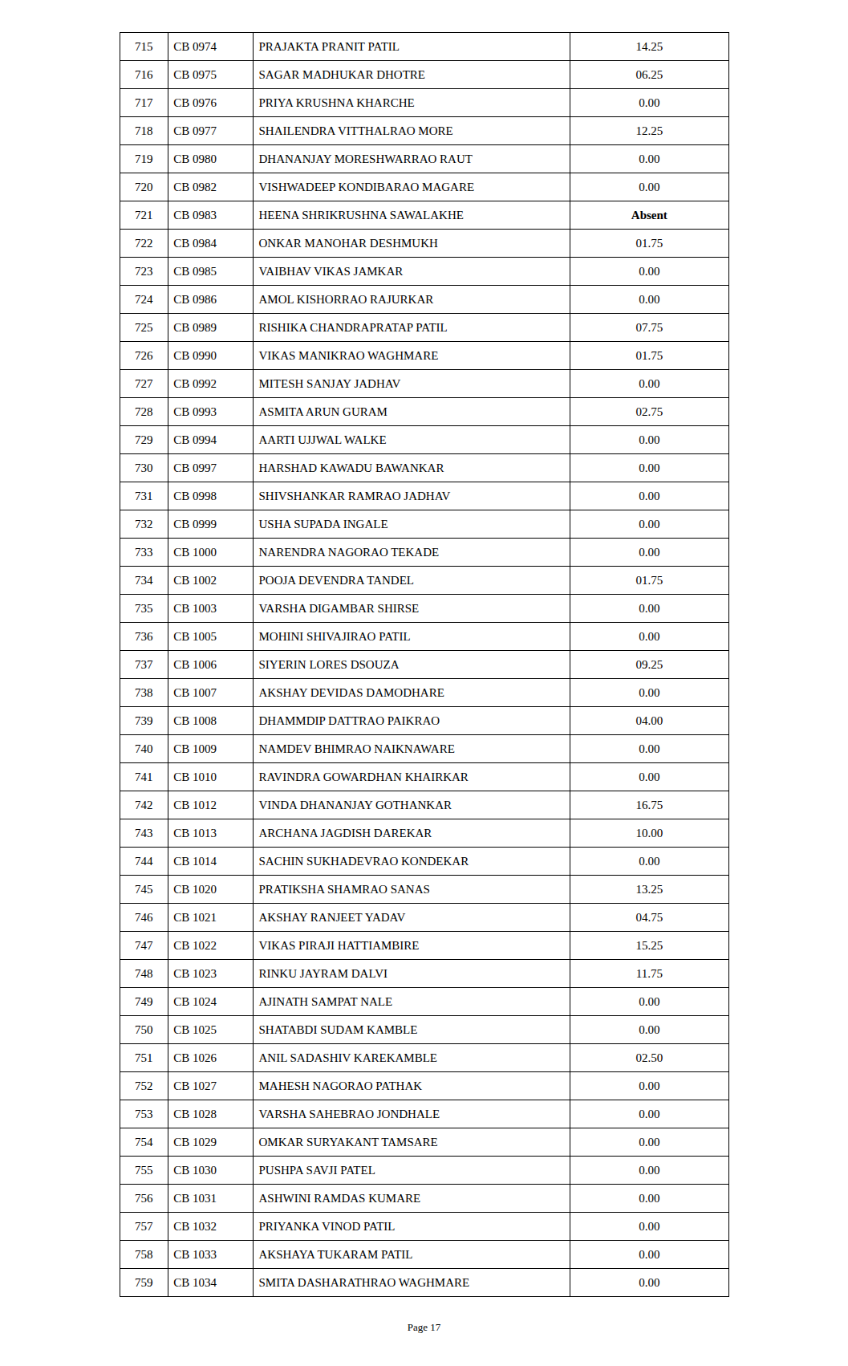| 715 | CB 0974 | PRAJAKTA PRANIT PATIL | 14.25 |
| 716 | CB 0975 | SAGAR MADHUKAR DHOTRE | 06.25 |
| 717 | CB 0976 | PRIYA KRUSHNA KHARCHE | 0.00 |
| 718 | CB 0977 | SHAILENDRA VITTHALRAO MORE | 12.25 |
| 719 | CB 0980 | DHANANJAY MORESHWARRAO RAUT | 0.00 |
| 720 | CB 0982 | VISHWADEEP KONDIBARAO MAGARE | 0.00 |
| 721 | CB 0983 | HEENA SHRIKRUSHNA SAWALAKHE | Absent |
| 722 | CB 0984 | ONKAR MANOHAR DESHMUKH | 01.75 |
| 723 | CB 0985 | VAIBHAV VIKAS JAMKAR | 0.00 |
| 724 | CB 0986 | AMOL KISHORRAO RAJURKAR | 0.00 |
| 725 | CB 0989 | RISHIKA CHANDRAPRATAP PATIL | 07.75 |
| 726 | CB 0990 | VIKAS MANIKRAO WAGHMARE | 01.75 |
| 727 | CB 0992 | MITESH SANJAY JADHAV | 0.00 |
| 728 | CB 0993 | ASMITA ARUN GURAM | 02.75 |
| 729 | CB 0994 | AARTI UJJWAL WALKE | 0.00 |
| 730 | CB 0997 | HARSHAD KAWADU BAWANKAR | 0.00 |
| 731 | CB 0998 | SHIVSHANKAR RAMRAO JADHAV | 0.00 |
| 732 | CB 0999 | USHA SUPADA INGALE | 0.00 |
| 733 | CB 1000 | NARENDRA NAGORAO TEKADE | 0.00 |
| 734 | CB 1002 | POOJA DEVENDRA TANDEL | 01.75 |
| 735 | CB 1003 | VARSHA DIGAMBAR SHIRSE | 0.00 |
| 736 | CB 1005 | MOHINI SHIVAJIRAO PATIL | 0.00 |
| 737 | CB 1006 | SIYERIN LORES DSOUZA | 09.25 |
| 738 | CB 1007 | AKSHAY DEVIDAS DAMODHARE | 0.00 |
| 739 | CB 1008 | DHAMMDIP DATTRAO PAIKRAO | 04.00 |
| 740 | CB 1009 | NAMDEV BHIMRAO NAIKNAWARE | 0.00 |
| 741 | CB 1010 | RAVINDRA GOWARDHAN KHAIRKAR | 0.00 |
| 742 | CB 1012 | VINDA DHANANJAY GOTHANKAR | 16.75 |
| 743 | CB 1013 | ARCHANA JAGDISH DAREKAR | 10.00 |
| 744 | CB 1014 | SACHIN SUKHADEVRAO KONDEKAR | 0.00 |
| 745 | CB 1020 | PRATIKSHA SHAMRAO SANAS | 13.25 |
| 746 | CB 1021 | AKSHAY RANJEET YADAV | 04.75 |
| 747 | CB 1022 | VIKAS PIRAJI HATTIAMBIRE | 15.25 |
| 748 | CB 1023 | RINKU JAYRAM DALVI | 11.75 |
| 749 | CB 1024 | AJINATH SAMPAT NALE | 0.00 |
| 750 | CB 1025 | SHATABDI SUDAM KAMBLE | 0.00 |
| 751 | CB 1026 | ANIL SADASHIV KAREKAMBLE | 02.50 |
| 752 | CB 1027 | MAHESH NAGORAO PATHAK | 0.00 |
| 753 | CB 1028 | VARSHA SAHEBRAO JONDHALE | 0.00 |
| 754 | CB 1029 | OMKAR SURYAKANT TAMSARE | 0.00 |
| 755 | CB 1030 | PUSHPA SAVJI PATEL | 0.00 |
| 756 | CB 1031 | ASHWINI RAMDAS KUMARE | 0.00 |
| 757 | CB 1032 | PRIYANKA VINOD PATIL | 0.00 |
| 758 | CB 1033 | AKSHAYA TUKARAM PATIL | 0.00 |
| 759 | CB 1034 | SMITA DASHARATHRAO WAGHMARE | 0.00 |
Page 17